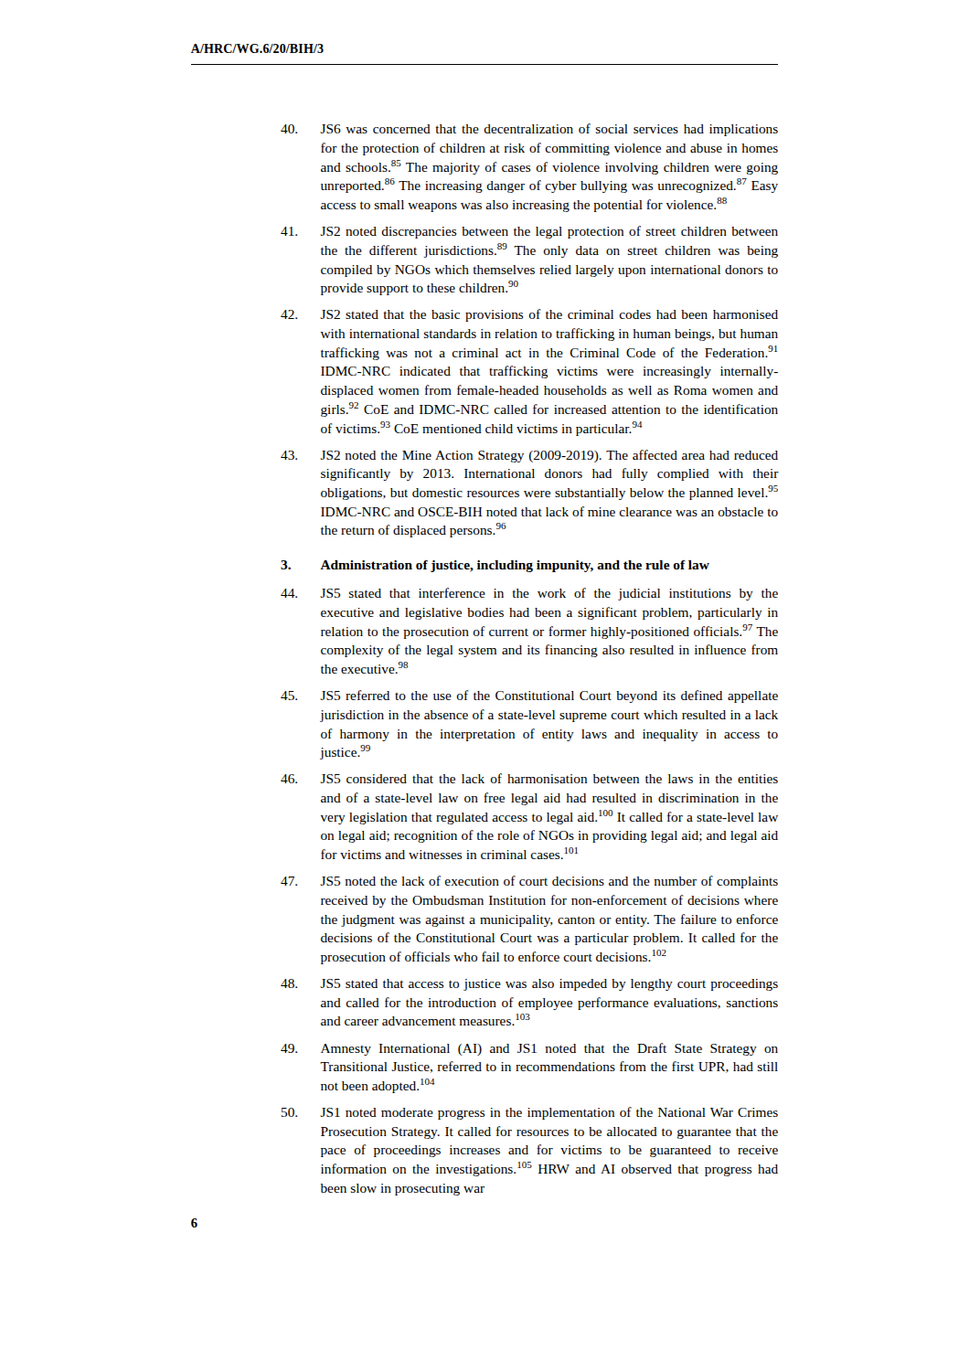A/HRC/WG.6/20/BIH/3
40. JS6 was concerned that the decentralization of social services had implications for the protection of children at risk of committing violence and abuse in homes and schools.85 The majority of cases of violence involving children were going unreported.86 The increasing danger of cyber bullying was unrecognized.87 Easy access to small weapons was also increasing the potential for violence.88
41. JS2 noted discrepancies between the legal protection of street children between the the different jurisdictions.89 The only data on street children was being compiled by NGOs which themselves relied largely upon international donors to provide support to these children.90
42. JS2 stated that the basic provisions of the criminal codes had been harmonised with international standards in relation to trafficking in human beings, but human trafficking was not a criminal act in the Criminal Code of the Federation.91 IDMC-NRC indicated that trafficking victims were increasingly internally-displaced women from female-headed households as well as Roma women and girls.92 CoE and IDMC-NRC called for increased attention to the identification of victims.93 CoE mentioned child victims in particular.94
43. JS2 noted the Mine Action Strategy (2009-2019). The affected area had reduced significantly by 2013. International donors had fully complied with their obligations, but domestic resources were substantially below the planned level.95 IDMC-NRC and OSCE-BIH noted that lack of mine clearance was an obstacle to the return of displaced persons.96
3. Administration of justice, including impunity, and the rule of law
44. JS5 stated that interference in the work of the judicial institutions by the executive and legislative bodies had been a significant problem, particularly in relation to the prosecution of current or former highly-positioned officials.97 The complexity of the legal system and its financing also resulted in influence from the executive.98
45. JS5 referred to the use of the Constitutional Court beyond its defined appellate jurisdiction in the absence of a state-level supreme court which resulted in a lack of harmony in the interpretation of entity laws and inequality in access to justice.99
46. JS5 considered that the lack of harmonisation between the laws in the entities and of a state-level law on free legal aid had resulted in discrimination in the very legislation that regulated access to legal aid.100 It called for a state-level law on legal aid; recognition of the role of NGOs in providing legal aid; and legal aid for victims and witnesses in criminal cases.101
47. JS5 noted the lack of execution of court decisions and the number of complaints received by the Ombudsman Institution for non-enforcement of decisions where the judgment was against a municipality, canton or entity. The failure to enforce decisions of the Constitutional Court was a particular problem. It called for the prosecution of officials who fail to enforce court decisions.102
48. JS5 stated that access to justice was also impeded by lengthy court proceedings and called for the introduction of employee performance evaluations, sanctions and career advancement measures.103
49. Amnesty International (AI) and JS1 noted that the Draft State Strategy on Transitional Justice, referred to in recommendations from the first UPR, had still not been adopted.104
50. JS1 noted moderate progress in the implementation of the National War Crimes Prosecution Strategy. It called for resources to be allocated to guarantee that the pace of proceedings increases and for victims to be guaranteed to receive information on the investigations.105 HRW and AI observed that progress had been slow in prosecuting war
6